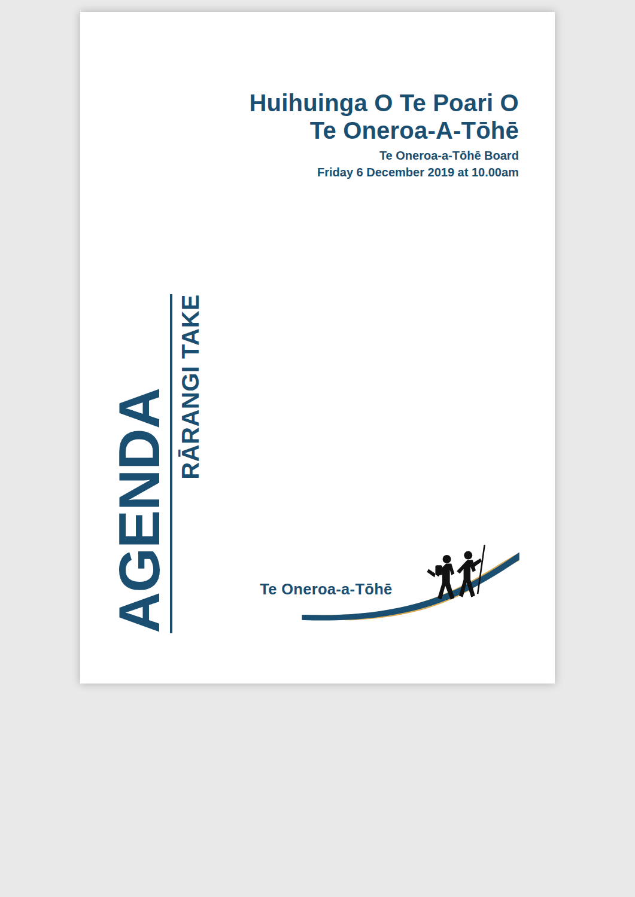Huihuinga O Te Poari O
Te Oneroa-A-Tōhē
Te Oneroa-a-Tōhē Board
Friday 6 December 2019 at 10.00am
AGENDA RĀRANGI TAKE
Te Oneroa-a-Tōhē Te Oneroa-a-Tōhē